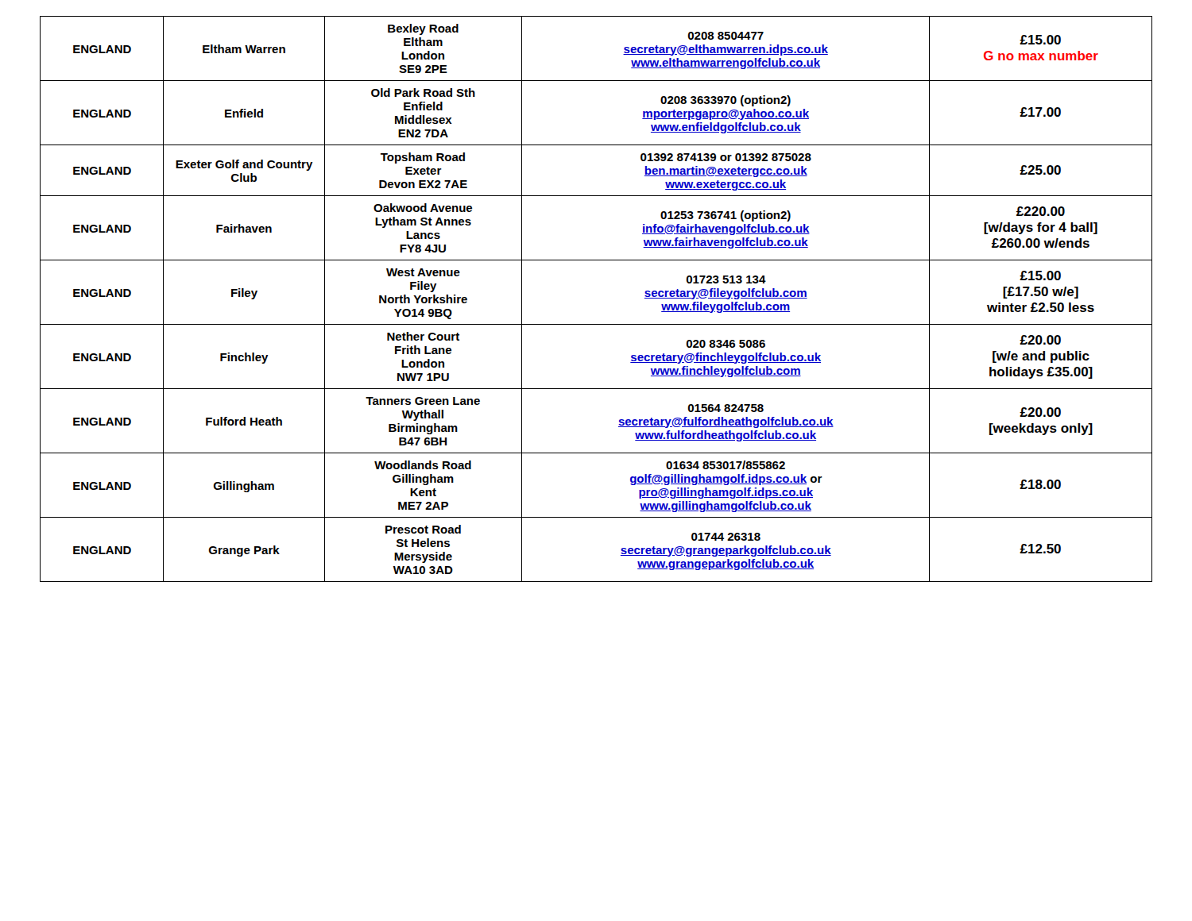| ENGLAND | Eltham Warren | Bexley Road Eltham London SE9 2PE | 0208 8504477 secretary@elthamwarren.idps.co.uk www.elthamwarrengolfclub.co.uk | £15.00 G no max number |
| ENGLAND | Enfield | Old Park Road Sth Enfield Middlesex EN2 7DA | 0208 3633970 (option2) mporterpgapro@yahoo.co.uk www.enfieldgolfclub.co.uk | £17.00 |
| ENGLAND | Exeter Golf and Country Club | Topsham Road Exeter Devon EX2 7AE | 01392 874139 or 01392 875028 ben.martin@exetergcc.co.uk www.exetergcc.co.uk | £25.00 |
| ENGLAND | Fairhaven | Oakwood Avenue Lytham St Annes Lancs FY8 4JU | 01253 736741 (option2) info@fairhavengolfclub.co.uk www.fairhavengolfclub.co.uk | £220.00 [w/days for 4 ball] £260.00 w/ends |
| ENGLAND | Filey | West Avenue Filey North Yorkshire YO14 9BQ | 01723 513 134 secretary@fileygolfclub.com www.fileygolfclub.com | £15.00 [£17.50 w/e] winter £2.50 less |
| ENGLAND | Finchley | Nether Court Frith Lane London NW7 1PU | 020 8346 5086 secretary@finchleygolfclub.co.uk www.finchleygolfclub.com | £20.00 [w/e and public holidays £35.00] |
| ENGLAND | Fulford Heath | Tanners Green Lane Wythall Birmingham B47 6BH | 01564 824758 secretary@fulfordheathgolfclub.co.uk www.fulfordheathgolfclub.co.uk | £20.00 [weekdays only] |
| ENGLAND | Gillingham | Woodlands Road Gillingham Kent ME7 2AP | 01634 853017/855862 golf@gillinghamgolf.idps.co.uk or pro@gillinghamgolf.idps.co.uk www.gillinghamgolfclub.co.uk | £18.00 |
| ENGLAND | Grange Park | Prescot Road St Helens Mersyside WA10 3AD | 01744 26318 secretary@grangeparkgolfclub.co.uk www.grangeparkgolfclub.co.uk | £12.50 |